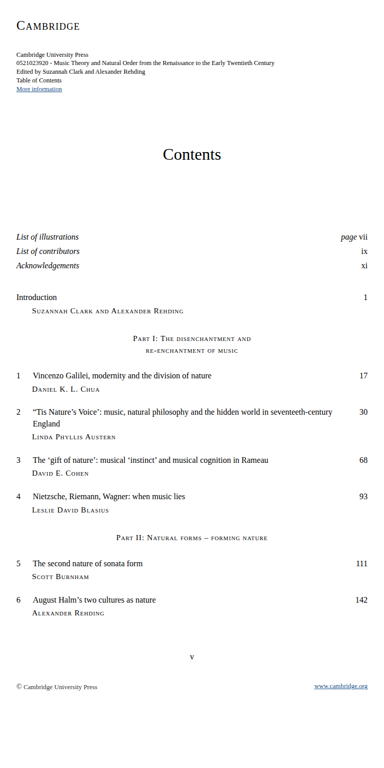Cambridge
Cambridge University Press
0521023920 - Music Theory and Natural Order from the Renaissance to the Early Twentieth Century
Edited by Suzannah Clark and Alexander Rehding
Table of Contents
More information
Contents
List of illustrations page vii
List of contributors ix
Acknowledgements xi
Introduction 1
Suzannah Clark and Alexander Rehding
Part I: The disenchantment and
re-enchantment of music
1 Vincenzo Galilei, modernity and the division of nature 17
Daniel K. L. Chua
2 “Tis Nature’s Voice’: music, natural philosophy and the hidden world in seventeeth-century England 30
Linda Phyllis Austern
3 The ‘gift of nature’: musical ‘instinct’ and musical cognition in Rameau 68
David E. Cohen
4 Nietzsche, Riemann, Wagner: when music lies 93
Leslie David Blasius
Part II: Natural forms – forming nature
5 The second nature of sonata form 111
Scott Burnham
6 August Halm’s two cultures as nature 142
Alexander Rehding
v
© Cambridge University Press www.cambridge.org